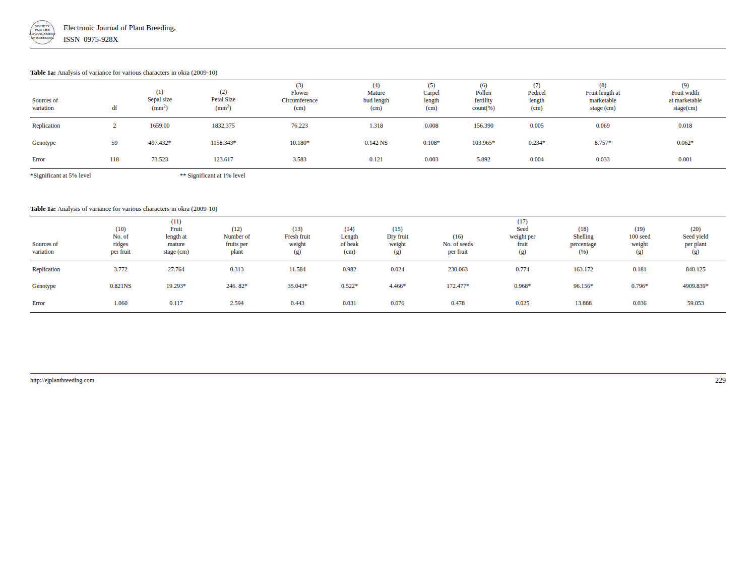SOCIETY
FOR THE
ADVANCEMENT
OF BREEDING
Electronic Journal of Plant Breeding,
ISSN 0975-928X
Table 1a: Analysis of variance for various characters in okra (2009-10)
| Sources of variation | df | (1) Sepal size (mm 2 ) | (2) Petal Size (mm 2 ) | (3) Flower Circumference (cm) | (4) Mature bud length (cm) | (5) Carpel length (cm) | (6) Pollen fertility count(%) | (7) Pedicel length (cm) | (8) Fruit length at marketable stage (cm) | (9) Fruit width at marketable stage(cm) |
| --- | --- | --- | --- | --- | --- | --- | --- | --- | --- | --- |
| Replication | 2 | 1659.00 | 1832.375 | 76.223 | 1.318 | 0.008 | 156.390 | 0.005 | 0.069 | 0.018 |
| Genotype | 59 | 497.432* | 1158.343* | 10.180* | 0.142 NS | 0.108* | 103.965* | 0.234* | 8.757* | 0.062* |
| Error | 118 | 73.523 | 123.617 | 3.583 | 0.121 | 0.003 | 5.892 | 0.004 | 0.033 | 0.001 |
*Significant at 5% level ** Significant at 1% level
Table 1a: Analysis of variance for various characters in okra (2009-10)
| Sources of variation | (10) No. of ridges per fruit | (11) Fruit length at mature stage (cm) | (12) Number of fruits per plant | (13) Fresh fruit weight (g) | (14) Length of beak (cm) | (15) Dry fruit weight (g) | (16) No. of seeds per fruit | (17) Seed weight per fruit (g) | (18) Shelling percentage (%) | (19) 100 seed weight (g) | (20) Seed yield per plant (g) |
| --- | --- | --- | --- | --- | --- | --- | --- | --- | --- | --- | --- |
| Replication | 3.772 | 27.764 | 0.313 | 11.584 | 0.982 | 0.024 | 230.063 | 0.774 | 163.172 | 0.181 | 840.125 |
| Genotype | 0.821NS | 19.293* | 246. 82* | 35.043* | 0.522* | 4.466* | 172.477* | 0.968* | 96.156* | 0.796* | 4909.839* |
| Error | 1.060 | 0.117 | 2.594 | 0.443 | 0.031 | 0.076 | 0.478 | 0.025 | 13.888 | 0.036 | 59.053 |
http://ejplantbreeding.com 229